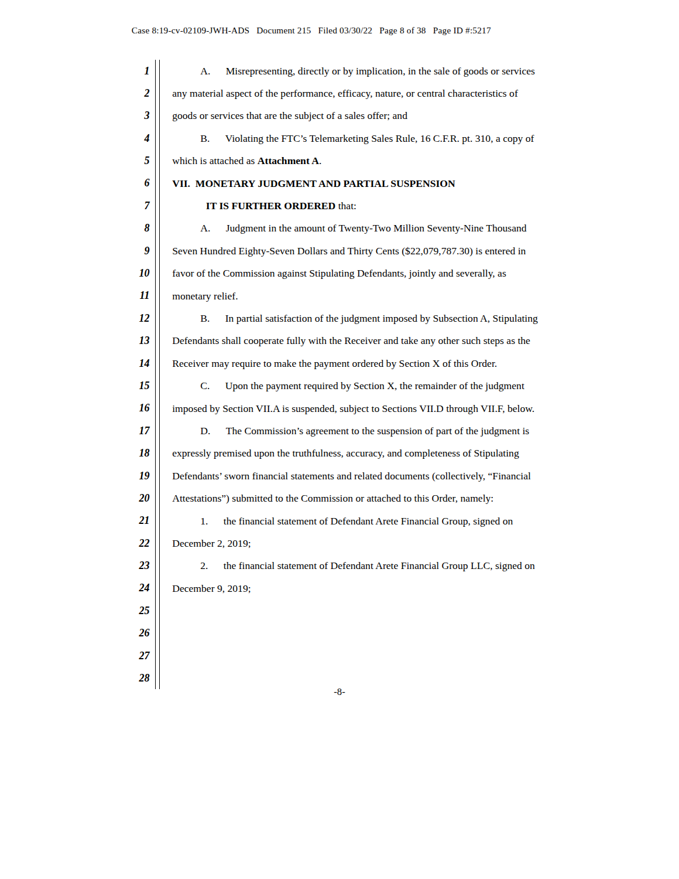Case 8:19-cv-02109-JWH-ADS Document 215 Filed 03/30/22 Page 8 of 38 Page ID #:5217
1
2
3
4
5
6
7
8
9
10
11
12
13
14
15
16
17
18
19
20
21
22
23
24
25
26
27
28
A. Misrepresenting, directly or by implication, in the sale of goods or services any material aspect of the performance, efficacy, nature, or central characteristics of goods or services that are the subject of a sales offer; and
B. Violating the FTC’s Telemarketing Sales Rule, 16 C.F.R. pt. 310, a copy of which is attached as Attachment A.
VII. MONETARY JUDGMENT AND PARTIAL SUSPENSION
IT IS FURTHER ORDERED that:
A. Judgment in the amount of Twenty-Two Million Seventy-Nine Thousand Seven Hundred Eighty-Seven Dollars and Thirty Cents ($22,079,787.30) is entered in favor of the Commission against Stipulating Defendants, jointly and severally, as monetary relief.
B. In partial satisfaction of the judgment imposed by Subsection A, Stipulating Defendants shall cooperate fully with the Receiver and take any other such steps as the Receiver may require to make the payment ordered by Section X of this Order.
C. Upon the payment required by Section X, the remainder of the judgment imposed by Section VII.A is suspended, subject to Sections VII.D through VII.F, below.
D. The Commission’s agreement to the suspension of part of the judgment is expressly premised upon the truthfulness, accuracy, and completeness of Stipulating Defendants’ sworn financial statements and related documents (collectively, “Financial Attestations”) submitted to the Commission or attached to this Order, namely:
1. the financial statement of Defendant Arete Financial Group, signed on December 2, 2019;
2. the financial statement of Defendant Arete Financial Group LLC, signed on December 9, 2019;
-8-